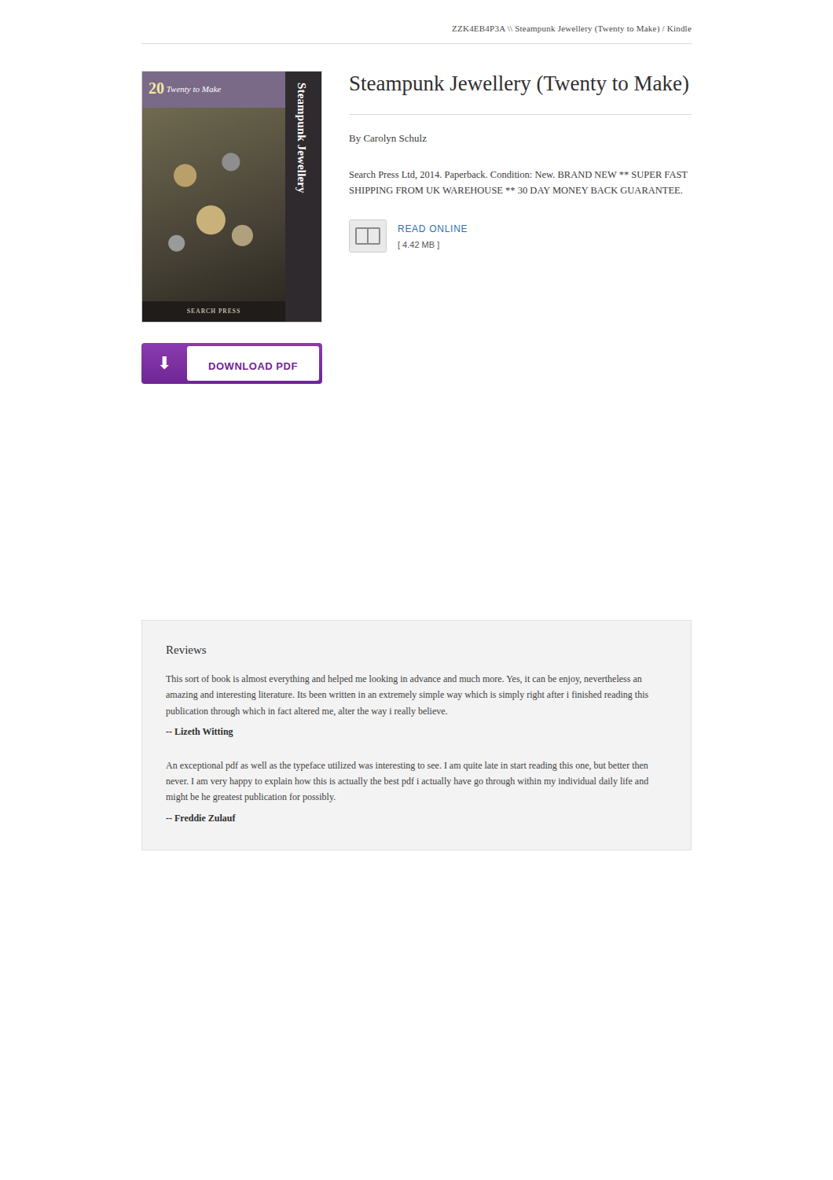ZZK4EB4P3A \\ Steampunk Jewellery (Twenty to Make) / Kindle
20 Twenty to Make
Carolyn
Schulz
Steampunk Jewellery
SEARCH PRESS
⬇ DOWNLOAD PDF
Steampunk Jewellery (Twenty to Make)
By Carolyn Schulz
Search Press Ltd, 2014. Paperback. Condition: New. BRAND NEW ** SUPER FAST SHIPPING FROM UK WAREHOUSE ** 30 DAY MONEY BACK GUARANTEE.
READ ONLINE
[ 4.42 MB ]
Reviews
This sort of book is almost everything and helped me looking in advance and much more. Yes, it can be enjoy, nevertheless an amazing and interesting literature. Its been written in an extremely simple way which is simply right after i finished reading this publication through which in fact altered me, alter the way i really believe.
-- Lizeth Witting
An exceptional pdf as well as the typeface utilized was interesting to see. I am quite late in start reading this one, but better then never. I am very happy to explain how this is actually the best pdf i actually have go through within my individual daily life and might be he greatest publication for possibly.
-- Freddie Zulauf